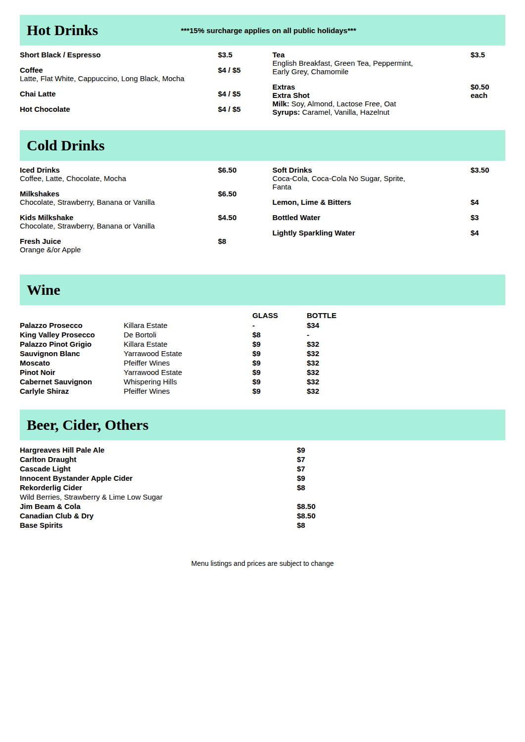Hot Drinks ***15% surcharge applies on all public holidays***
Short Black / Espresso$3.5
Coffee$4 / $5
Latte, Flat White, Cappuccino, Long Black, Mocha
Chai Latte$4 / $5
Hot Chocolate$4 / $5
Tea$3.5
English Breakfast, Green Tea, Peppermint,
Early Grey, Chamomile
Extras$0.50
Extra Shot each
Milk: Soy, Almond, Lactose Free, Oat
Syrups: Caramel, Vanilla, Hazelnut
Cold Drinks
Iced Drinks$6.50
Coffee, Latte, Chocolate, Mocha
Milkshakes$6.50
Chocolate, Strawberry, Banana or Vanilla
Kids Milkshake$4.50
Chocolate, Strawberry, Banana or Vanilla
Fresh Juice$8
Orange &/or Apple
Soft Drinks$3.50
Coca-Cola, Coca-Cola No Sugar, Sprite,
Fanta
Lemon, Lime & Bitters$4
Bottled Water$3
Lightly Sparkling Water$4
Wine
| | | GLASS | BOTTLE |
| Palazzo Prosecco | Killara Estate | - | $34 |
| King Valley Prosecco | De Bortoli | $8 | - |
| Palazzo Pinot Grigio | Killara Estate | $9 | $32 |
| Sauvignon Blanc | Yarrawood Estate | $9 | $32 |
| Moscato | Pfeiffer Wines | $9 | $32 |
| Pinot Noir | Yarrawood Estate | $9 | $32 |
| Cabernet Sauvignon | Whispering Hills | $9 | $32 |
| Carlyle Shiraz | Pfeiffer Wines | $9 | $32 |
Beer, Cider, Others
| Hargreaves Hill Pale Ale | $9 |
| Carlton Draught | $7 |
| Cascade Light | $7 |
| Innocent Bystander Apple Cider | $9 |
| Rekorderlig Cider | $8 |
| Wild Berries, Strawberry & Lime Low Sugar | |
| Jim Beam & Cola | $8.50 |
| Canadian Club & Dry | $8.50 |
| Base Spirits | $8 |
Menu listings and prices are subject to change